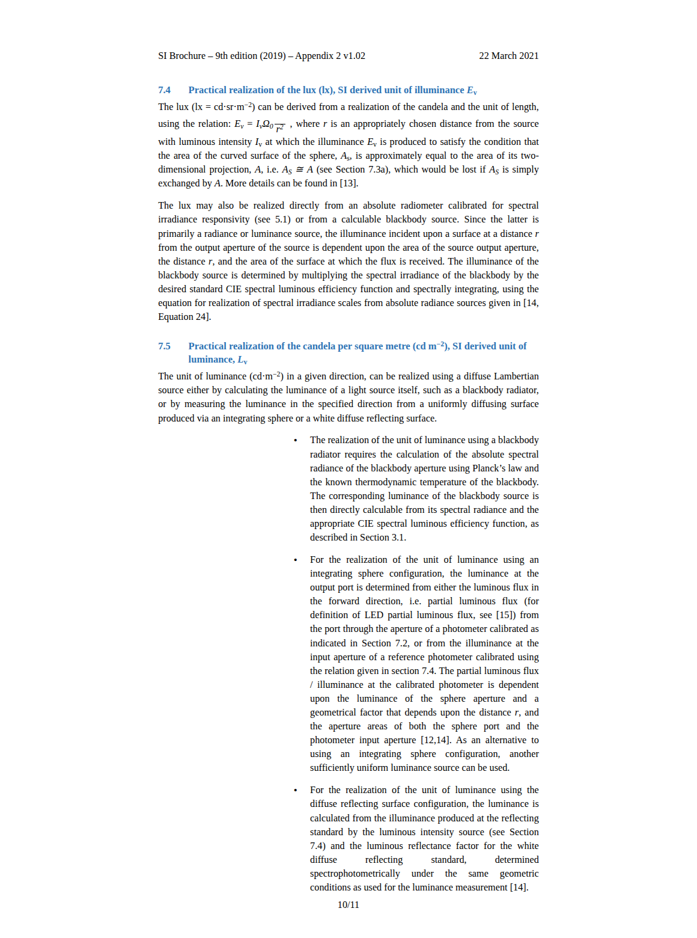SI Brochure – 9th edition (2019) – Appendix 2 v1.02
22 March 2021
7.4 Practical realization of the lux (lx), SI derived unit of illuminance Ev
The lux (lx = cd·sr·m−2) can be derived from a realization of the candela and the unit of length, using the relation: Ev = IvΩ0 r2 , where r is an appropriately chosen distance from the source with luminous intensity Iv at which the illuminance Ev is produced to satisfy the condition that the area of the curved surface of the sphere, As, is approximately equal to the area of its two-dimensional projection, A, i.e. AS ≅ A (see Section 7.3a), which would be lost if AS is simply exchanged by A. More details can be found in [13].
The lux may also be realized directly from an absolute radiometer calibrated for spectral irradiance responsivity (see 5.1) or from a calculable blackbody source. Since the latter is primarily a radiance or luminance source, the illuminance incident upon a surface at a distance r from the output aperture of the source is dependent upon the area of the source output aperture, the distance r, and the area of the surface at which the flux is received. The illuminance of the blackbody source is determined by multiplying the spectral irradiance of the blackbody by the desired standard CIE spectral luminous efficiency function and spectrally integrating, using the equation for realization of spectral irradiance scales from absolute radiance sources given in [14, Equation 24].
7.5 Practical realization of the candela per square metre (cd m−2), SI derived unit of luminance, Lv
The unit of luminance (cd·m−2) in a given direction, can be realized using a diffuse Lambertian source either by calculating the luminance of a light source itself, such as a blackbody radiator, or by measuring the luminance in the specified direction from a uniformly diffusing surface produced via an integrating sphere or a white diffuse reflecting surface.
• The realization of the unit of luminance using a blackbody radiator requires the calculation of the absolute spectral radiance of the blackbody aperture using Planck’s law and the known thermodynamic temperature of the blackbody. The corresponding luminance of the blackbody source is then directly calculable from its spectral radiance and the appropriate CIE spectral luminous efficiency function, as described in Section 3.1.
• For the realization of the unit of luminance using an integrating sphere configuration, the luminance at the output port is determined from either the luminous flux in the forward direction, i.e. partial luminous flux (for definition of LED partial luminous flux, see [15]) from the port through the aperture of a photometer calibrated as indicated in Section 7.2, or from the illuminance at the input aperture of a reference photometer calibrated using the relation given in section 7.4. The partial luminous flux / illuminance at the calibrated photometer is dependent upon the luminance of the sphere aperture and a geometrical factor that depends upon the distance r, and the aperture areas of both the sphere port and the photometer input aperture [12,14]. As an alternative to using an integrating sphere configuration, another sufficiently uniform luminance source can be used.
• For the realization of the unit of luminance using the diffuse reflecting surface configuration, the luminance is calculated from the illuminance produced at the reflecting standard by the luminous intensity source (see Section 7.4) and the luminous reflectance factor for the white diffuse reflecting standard, determined spectrophotometrically under the same geometric conditions as used for the luminance measurement [14].
10/11